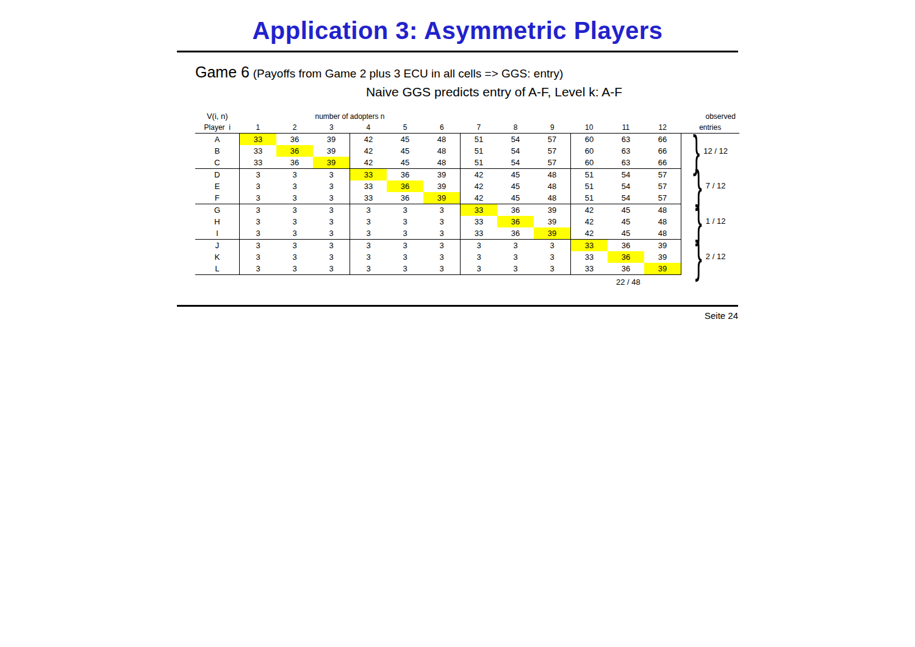Application 3: Asymmetric Players
Game 6 (Payoffs from Game 2 plus 3 ECU in all cells => GGS: entry)
Naive GGS predicts entry of A-F, Level k: A-F
| V(i, n) | number of adopters n | | observed |
| Player i | 1 | 2 | 3 | 4 | 5 | 6 | 7 | 8 | 9 | 10 | 11 | 12 | entries |
| A | 33 | 36 | 39 | 42 | 45 | 48 | 51 | 54 | 57 | 60 | 63 | 66 | } 12 / 12 |
| B | 33 | 36 | 39 | 42 | 45 | 48 | 51 | 54 | 57 | 60 | 63 | 66 |
| C | 33 | 36 | 39 | 42 | 45 | 48 | 51 | 54 | 57 | 60 | 63 | 66 |
| D | 3 | 3 | 3 | 33 | 36 | 39 | 42 | 45 | 48 | 51 | 54 | 57 | } 7 / 12 |
| E | 3 | 3 | 3 | 33 | 36 | 39 | 42 | 45 | 48 | 51 | 54 | 57 |
| F | 3 | 3 | 3 | 33 | 36 | 39 | 42 | 45 | 48 | 51 | 54 | 57 |
| G | 3 | 3 | 3 | 3 | 3 | 3 | 33 | 36 | 39 | 42 | 45 | 48 | } 1 / 12 |
| H | 3 | 3 | 3 | 3 | 3 | 3 | 33 | 36 | 39 | 42 | 45 | 48 |
| I | 3 | 3 | 3 | 3 | 3 | 3 | 33 | 36 | 39 | 42 | 45 | 48 |
| J | 3 | 3 | 3 | 3 | 3 | 3 | 3 | 3 | 3 | 33 | 36 | 39 | } 2 / 12 |
| K | 3 | 3 | 3 | 3 | 3 | 3 | 3 | 3 | 3 | 33 | 36 | 39 |
| L | 3 | 3 | 3 | 3 | 3 | 3 | 3 | 3 | 3 | 33 | 36 | 39 |
22 / 48
Seite 24